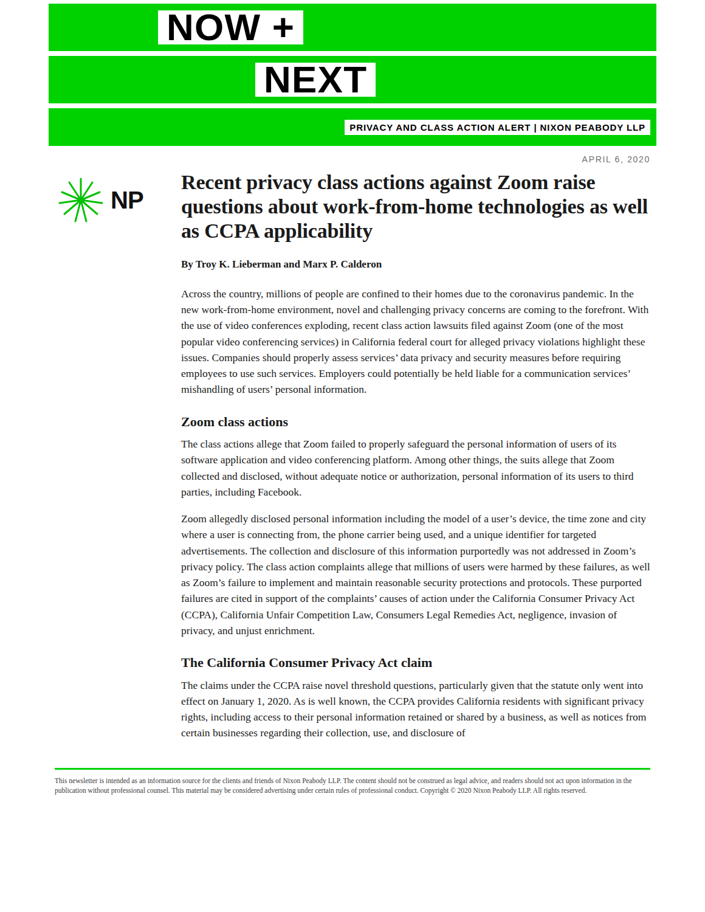NOW +
NEXT
Privacy and Class Action Alert | Nixon Peabody LLP
April 6, 2020
NP
Recent privacy class actions against Zoom raise questions about work-from-home technologies as well as CCPA applicability
By Troy K. Lieberman and Marx P. Calderon
Across the country, millions of people are confined to their homes due to the coronavirus pandemic. In the new work-from-home environment, novel and challenging privacy concerns are coming to the forefront. With the use of video conferences exploding, recent class action lawsuits filed against Zoom (one of the most popular video conferencing services) in California federal court for alleged privacy violations highlight these issues. Companies should properly assess services’ data privacy and security measures before requiring employees to use such services. Employers could potentially be held liable for a communication services’ mishandling of users’ personal information.
Zoom class actions
The class actions allege that Zoom failed to properly safeguard the personal information of users of its software application and video conferencing platform. Among other things, the suits allege that Zoom collected and disclosed, without adequate notice or authorization, personal information of its users to third parties, including Facebook.
Zoom allegedly disclosed personal information including the model of a user’s device, the time zone and city where a user is connecting from, the phone carrier being used, and a unique identifier for targeted advertisements. The collection and disclosure of this information purportedly was not addressed in Zoom’s privacy policy. The class action complaints allege that millions of users were harmed by these failures, as well as Zoom’s failure to implement and maintain reasonable security protections and protocols. These purported failures are cited in support of the complaints’ causes of action under the California Consumer Privacy Act (CCPA), California Unfair Competition Law, Consumers Legal Remedies Act, negligence, invasion of privacy, and unjust enrichment.
The California Consumer Privacy Act claim
The claims under the CCPA raise novel threshold questions, particularly given that the statute only went into effect on January 1, 2020. As is well known, the CCPA provides California residents with significant privacy rights, including access to their personal information retained or shared by a business, as well as notices from certain businesses regarding their collection, use, and disclosure of
This newsletter is intended as an information source for the clients and friends of Nixon Peabody LLP. The content should not be construed as legal advice, and readers should not act upon information in the publication without professional counsel. This material may be considered advertising under certain rules of professional conduct. Copyright © 2020 Nixon Peabody LLP. All rights reserved.